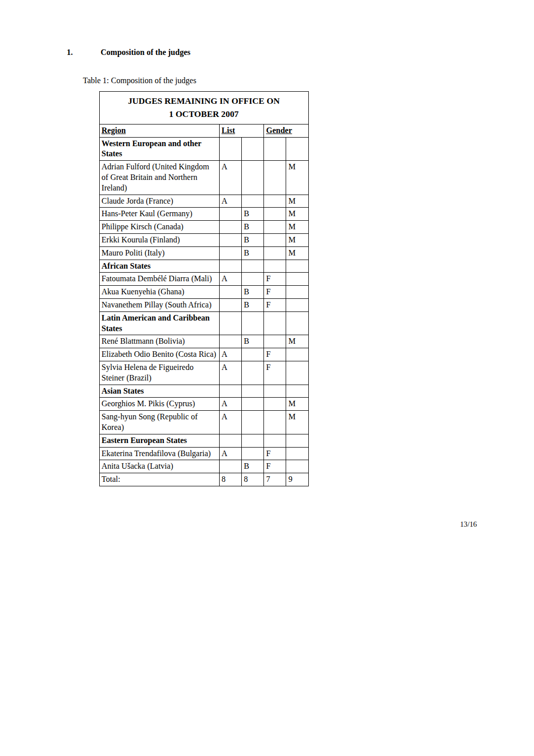1. Composition of the judges
Table 1: Composition of the judges
| JUDGES REMAINING IN OFFICE ON 1 OCTOBER 2007 |
| Region | List | Gender |
| Western European and other States | | | | |
| Adrian Fulford (United Kingdom of Great Britain and Northern Ireland) | A | | | M |
| Claude Jorda (France) | A | | | M |
| Hans-Peter Kaul (Germany) | | B | | M |
| Philippe Kirsch (Canada) | | B | | M |
| Erkki Kourula (Finland) | | B | | M |
| Mauro Politi (Italy) | | B | | M |
| African States | | | | |
| Fatoumata Dembélé Diarra (Mali) | A | | F | |
| Akua Kuenyehia (Ghana) | | B | F | |
| Navanethem Pillay (South Africa) | | B | F | |
| Latin American and Caribbean States | | | | |
| René Blattmann (Bolivia) | | B | | M |
| Elizabeth Odio Benito (Costa Rica) | A | | F | |
| Sylvia Helena de Figueiredo Steiner (Brazil) | A | | F | |
| Asian States | | | | |
| Georghios M. Pikis (Cyprus) | A | | | M |
| Sang-hyun Song (Republic of Korea) | A | | | M |
| Eastern European States | | | | |
| Ekaterina Trendafilova (Bulgaria) | A | | F | |
| Anita Ušacka (Latvia) | | B | F | |
| Total: | 8 | 8 | 7 | 9 |
13/16